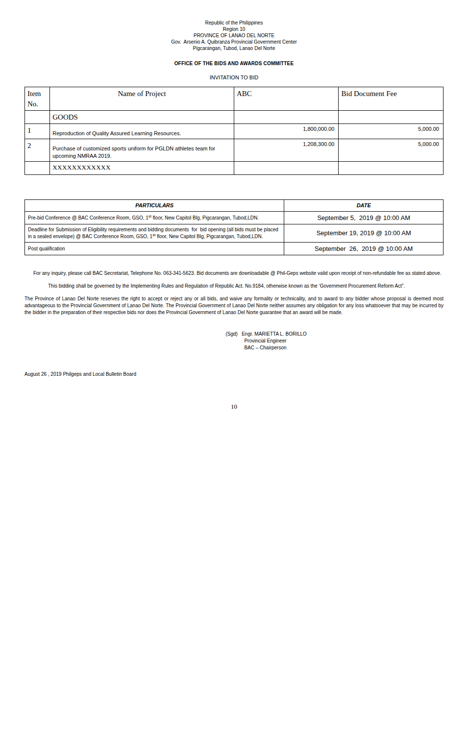Republic of the Philippines
Region 10
PROVINCE OF LANAO DEL NORTE
Gov. Arsenio A. Quibranza Provincial Government Center
Pigcarangan, Tubod, Lanao Del Norte
OFFICE OF THE BIDS AND AWARDS COMMITTEE
INVITATION TO BID
| Item No. | Name of Project | ABC | Bid Document Fee |
| --- | --- | --- | --- |
| | GOODS | | |
| 1 | Reproduction of Quality Assured Learning Resources. | 1,800,000.00 | 5,000.00 |
| 2 | Purchase of customized sports uniform for PGLDN athletes team for upcoming NMRAA 2019. | 1,208,300.00 | 5,000.00 |
| | XXXXXXXXXXXX | | |
| PARTICULARS | DATE |
| --- | --- |
| Pre-bid Conference @ BAC Conference Room, GSO, 1 st floor, New Capitol Blg, Pigcarangan, Tubod,LDN. | September 5, 2019 @ 10:00 AM |
| Deadline for Submission of Eligibility requirements and bidding documents for bid opening (all bids must be placed in a sealed envelope) @ BAC Conference Room, GSO, 1 st floor, New Capitol Blg, Pigcarangan, Tubod,LDN. | September 19, 2019 @ 10:00 AM |
| Post qualification | September 26, 2019 @ 10:00 AM |
For any inquiry, please call BAC Secretariat, Telephone No. 063-341-5623. Bid documents are downloadable @ Phil-Geps website valid upon receipt of non-refundable fee as stated above.
This bidding shall be governed by the Implementing Rules and Regulation of Republic Act. No.9184, otherwise known as the ‘Government Procurement Reform Act”.
The Province of Lanao Del Norte reserves the right to accept or reject any or all bids, and waive any formality or technicality, and to award to any bidder whose proposal is deemed most advantageous to the Provincial Government of Lanao Del Norte. The Provincial Government of Lanao Del Norte neither assumes any obligation for any loss whatsoever that may be incurred by the bidder in the preparation of their respective bids nor does the Provincial Government of Lanao Del Norte guarantee that an award will be made.
(Sgd) Engr. MARIETTA L. BORILLO
Provincial Engineer
BAC – Chairperson
August 26 , 2019 Philgeps and Local Bulletin Board
10